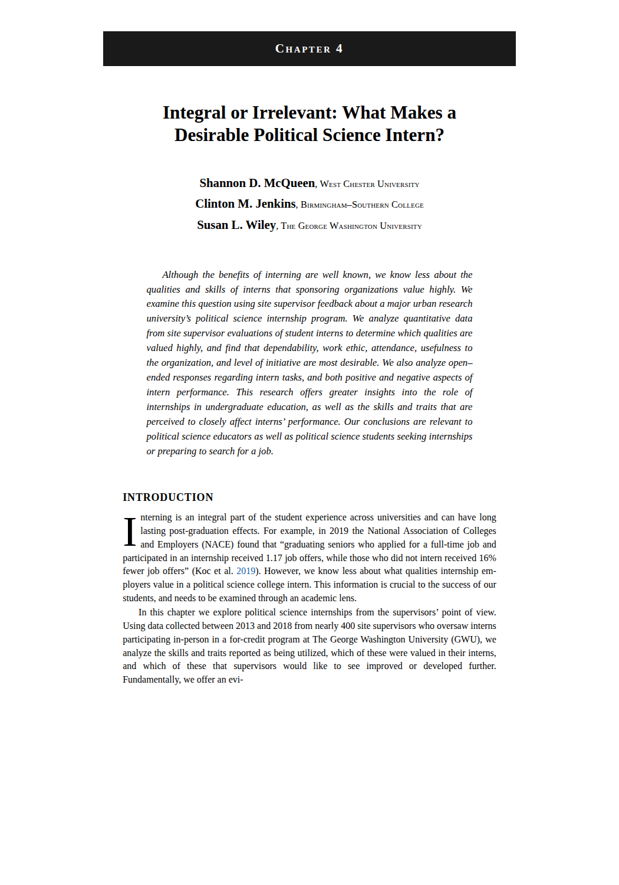Chapter 4
Integral or Irrelevant: What Makes a
Desirable Political Science Intern?
Shannon D. McQueen, West Chester University
Clinton M. Jenkins, Birmingham–Southern College
Susan L. Wiley, The George Washington University
Although the benefits of interning are well known, we know less about the qualities and skills of interns that sponsoring organizations value highly. We examine this question using site supervisor feedback about a major urban research university’s political science internship program. We analyze quantitative data from site supervisor evaluations of student interns to determine which qualities are valued highly, and find that dependability, work ethic, attendance, usefulness to the organization, and level of initiative are most desirable. We also analyze open–ended responses regarding intern tasks, and both positive and negative aspects of intern performance. This research offers greater insights into the role of internships in undergraduate education, as well as the skills and traits that are perceived to closely affect interns’ performance. Our conclusions are relevant to political science educators as well as political science students seeking internships or preparing to search for a job.
Introduction
Interning is an integral part of the student experience across universities and can have long lasting post-graduation effects. For example, in 2019 the National Association of Colleges and Employers (NACE) found that “graduating seniors who applied for a full-time job and participated in an internship received 1.17 job offers, while those who did not intern received 16% fewer job offers” (Koc et al. 2019). However, we know less about what qualities internship employers value in a political science college intern. This information is crucial to the success of our students, and needs to be examined through an academic lens.
In this chapter we explore political science internships from the supervisors’ point of view. Using data collected between 2013 and 2018 from nearly 400 site supervisors who oversaw interns participating in-person in a for-credit program at The George Washington University (GWU), we analyze the skills and traits reported as being utilized, which of these were valued in their interns, and which of these that supervisors would like to see improved or developed further. Fundamentally, we offer an evi-